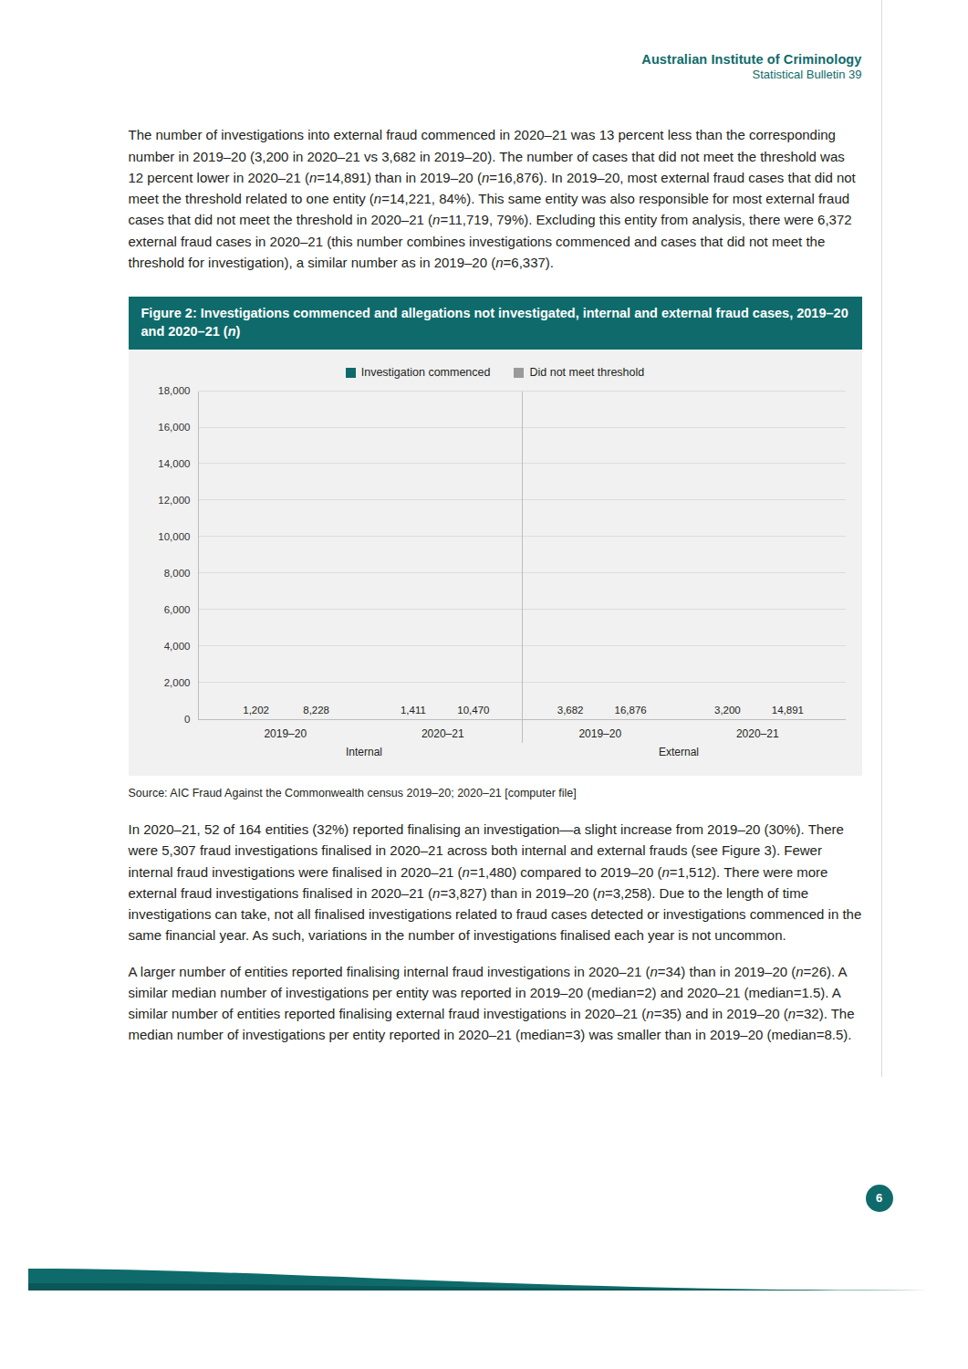Australian Institute of Criminology
Statistical Bulletin 39
The number of investigations into external fraud commenced in 2020–21 was 13 percent less than the corresponding number in 2019–20 (3,200 in 2020–21 vs 3,682 in 2019–20). The number of cases that did not meet the threshold was 12 percent lower in 2020–21 (n=14,891) than in 2019–20 (n=16,876). In 2019–20, most external fraud cases that did not meet the threshold related to one entity (n=14,221, 84%). This same entity was also responsible for most external fraud cases that did not meet the threshold in 2020–21 (n=11,719, 79%). Excluding this entity from analysis, there were 6,372 external fraud cases in 2020–21 (this number combines investigations commenced and cases that did not meet the threshold for investigation), a similar number as in 2019–20 (n=6,337).
Figure 2: Investigations commenced and allegations not investigated, internal and external fraud cases, 2019–20 and 2020–21 (n)
Investigation commenced Did not meet threshold
18,000
16,000
14,000
12,000
10,000
8,000
6,000
4,000
2,000
0
1,202
8,228
1,411
10,470
3,682
16,876
3,200
14,891
2019–20 2020–21 2019–20 2020–21
Internal External
Source: AIC Fraud Against the Commonwealth census 2019–20; 2020–21 [computer file]
In 2020–21, 52 of 164 entities (32%) reported finalising an investigation—a slight increase from 2019–20 (30%). There were 5,307 fraud investigations finalised in 2020–21 across both internal and external frauds (see Figure 3). Fewer internal fraud investigations were finalised in 2020–21 (n=1,480) compared to 2019–20 (n=1,512). There were more external fraud investigations finalised in 2020–21 (n=3,827) than in 2019–20 (n=3,258). Due to the length of time investigations can take, not all finalised investigations related to fraud cases detected or investigations commenced in the same financial year. As such, variations in the number of investigations finalised each year is not uncommon.
A larger number of entities reported finalising internal fraud investigations in 2020–21 (n=34) than in 2019–20 (n=26). A similar median number of investigations per entity was reported in 2019–20 (median=2) and 2020–21 (median=1.5). A similar number of entities reported finalising external fraud investigations in 2020–21 (n=35) and in 2019–20 (n=32). The median number of investigations per entity reported in 2020–21 (median=3) was smaller than in 2019–20 (median=8.5).
6